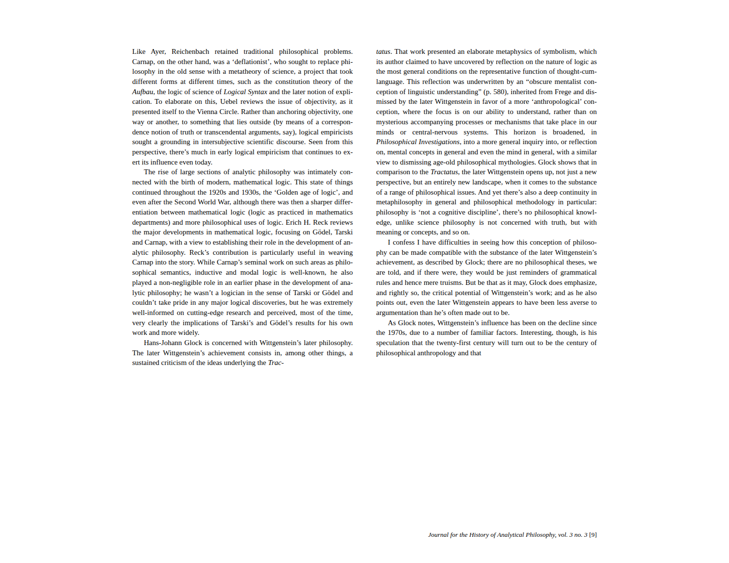Like Ayer, Reichenbach retained traditional philosophical problems. Carnap, on the other hand, was a ‘deflationist’, who sought to replace philosophy in the old sense with a metatheory of science, a project that took different forms at different times, such as the constitution theory of the Aufbau, the logic of science of Logical Syntax and the later notion of explication. To elaborate on this, Uebel reviews the issue of objectivity, as it presented itself to the Vienna Circle. Rather than anchoring objectivity, one way or another, to something that lies outside (by means of a correspondence notion of truth or transcendental arguments, say), logical empiricists sought a grounding in intersubjective scientific discourse. Seen from this perspective, there’s much in early logical empiricism that continues to exert its influence even today.
The rise of large sections of analytic philosophy was intimately connected with the birth of modern, mathematical logic. This state of things continued throughout the 1920s and 1930s, the ‘Golden age of logic’, and even after the Second World War, although there was then a sharper differentiation between mathematical logic (logic as practiced in mathematics departments) and more philosophical uses of logic. Erich H. Reck reviews the major developments in mathematical logic, focusing on Gödel, Tarski and Carnap, with a view to establishing their role in the development of analytic philosophy. Reck’s contribution is particularly useful in weaving Carnap into the story. While Carnap’s seminal work on such areas as philosophical semantics, inductive and modal logic is well-known, he also played a non-negligible role in an earlier phase in the development of analytic philosophy; he wasn’t a logician in the sense of Tarski or Gödel and couldn’t take pride in any major logical discoveries, but he was extremely well-informed on cutting-edge research and perceived, most of the time, very clearly the implications of Tarski’s and Gödel’s results for his own work and more widely.
Hans-Johann Glock is concerned with Wittgenstein’s later philosophy. The later Wittgenstein’s achievement consists in, among other things, a sustained criticism of the ideas underlying the Trac-
tatus. That work presented an elaborate metaphysics of symbolism, which its author claimed to have uncovered by reflection on the nature of logic as the most general conditions on the representative function of thought-cum-language. This reflection was underwritten by an “obscure mentalist conception of linguistic understanding” (p. 580), inherited from Frege and dismissed by the later Wittgenstein in favor of a more ‘anthropological’ conception, where the focus is on our ability to understand, rather than on mysterious accompanying processes or mechanisms that take place in our minds or central-nervous systems. This horizon is broadened, in Philosophical Investigations, into a more general inquiry into, or reflection on, mental concepts in general and even the mind in general, with a similar view to dismissing age-old philosophical mythologies. Glock shows that in comparison to the Tractatus, the later Wittgenstein opens up, not just a new perspective, but an entirely new landscape, when it comes to the substance of a range of philosophical issues. And yet there’s also a deep continuity in metaphilosophy in general and philosophical methodology in particular: philosophy is ‘not a cognitive discipline’, there’s no philosophical knowledge, unlike science philosophy is not concerned with truth, but with meaning or concepts, and so on.
I confess I have difficulties in seeing how this conception of philosophy can be made compatible with the substance of the later Wittgenstein’s achievement, as described by Glock; there are no philosophical theses, we are told, and if there were, they would be just reminders of grammatical rules and hence mere truisms. But be that as it may, Glock does emphasize, and rightly so, the critical potential of Wittgenstein’s work; and as he also points out, even the later Wittgenstein appears to have been less averse to argumentation than he’s often made out to be.
As Glock notes, Wittgenstein’s influence has been on the decline since the 1970s, due to a number of familiar factors. Interesting, though, is his speculation that the twenty-first century will turn out to be the century of philosophical anthropology and that
Journal for the History of Analytical Philosophy, vol. 3 no. 3 [9]